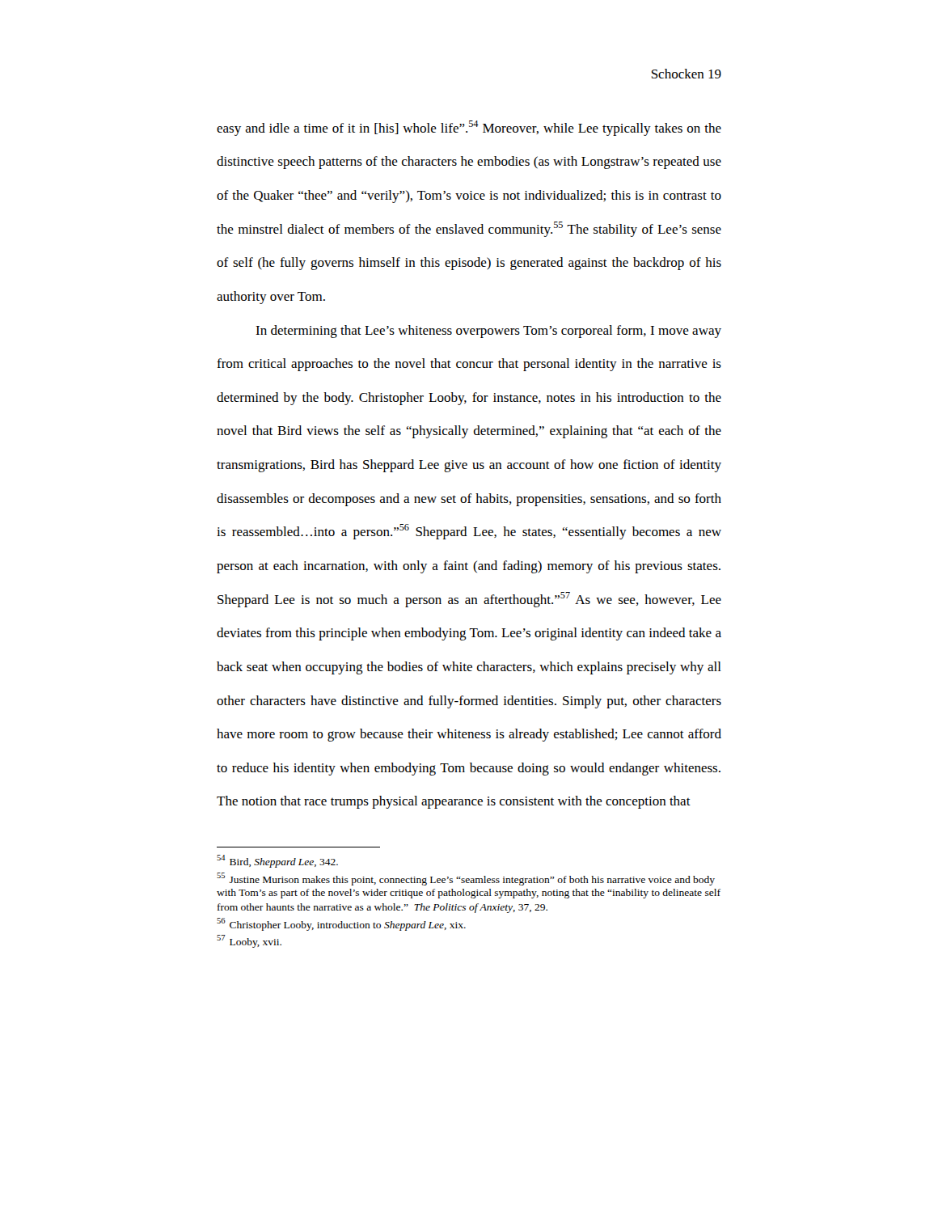Schocken 19
easy and idle a time of it in [his] whole life”.54 Moreover, while Lee typically takes on the distinctive speech patterns of the characters he embodies (as with Longstraw’s repeated use of the Quaker “thee” and “verily”), Tom’s voice is not individualized; this is in contrast to the minstrel dialect of members of the enslaved community.55 The stability of Lee’s sense of self (he fully governs himself in this episode) is generated against the backdrop of his authority over Tom.
In determining that Lee’s whiteness overpowers Tom’s corporeal form, I move away from critical approaches to the novel that concur that personal identity in the narrative is determined by the body. Christopher Looby, for instance, notes in his introduction to the novel that Bird views the self as “physically determined,” explaining that “at each of the transmigrations, Bird has Sheppard Lee give us an account of how one fiction of identity disassembles or decomposes and a new set of habits, propensities, sensations, and so forth is reassembled…into a person.”56 Sheppard Lee, he states, “essentially becomes a new person at each incarnation, with only a faint (and fading) memory of his previous states. Sheppard Lee is not so much a person as an afterthought.”57 As we see, however, Lee deviates from this principle when embodying Tom. Lee’s original identity can indeed take a back seat when occupying the bodies of white characters, which explains precisely why all other characters have distinctive and fully-formed identities. Simply put, other characters have more room to grow because their whiteness is already established; Lee cannot afford to reduce his identity when embodying Tom because doing so would endanger whiteness. The notion that race trumps physical appearance is consistent with the conception that
54 Bird, Sheppard Lee, 342.
55 Justine Murison makes this point, connecting Lee’s “seamless integration” of both his narrative voice and body with Tom’s as part of the novel’s wider critique of pathological sympathy, noting that the “inability to delineate self from other haunts the narrative as a whole.” The Politics of Anxiety, 37, 29.
56 Christopher Looby, introduction to Sheppard Lee, xix.
57 Looby, xvii.